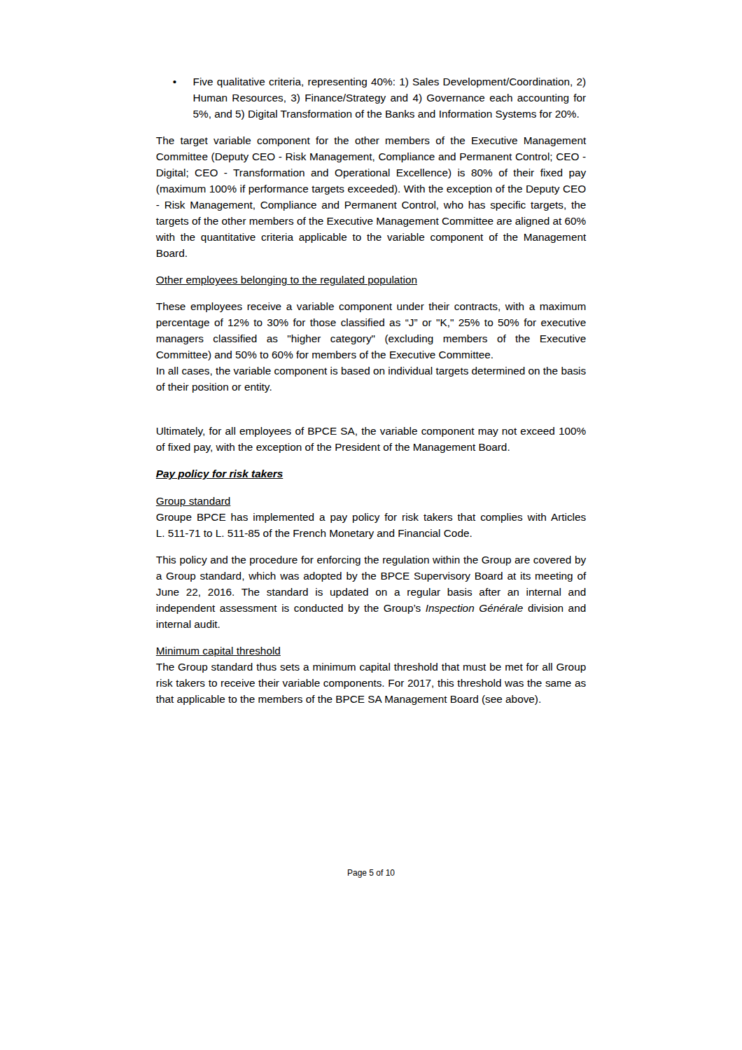• Five qualitative criteria, representing 40%: 1) Sales Development/Coordination, 2) Human Resources, 3) Finance/Strategy and 4) Governance each accounting for 5%, and 5) Digital Transformation of the Banks and Information Systems for 20%.
The target variable component for the other members of the Executive Management Committee (Deputy CEO - Risk Management, Compliance and Permanent Control; CEO - Digital; CEO - Transformation and Operational Excellence) is 80% of their fixed pay (maximum 100% if performance targets exceeded). With the exception of the Deputy CEO - Risk Management, Compliance and Permanent Control, who has specific targets, the targets of the other members of the Executive Management Committee are aligned at 60% with the quantitative criteria applicable to the variable component of the Management Board.
Other employees belonging to the regulated population
These employees receive a variable component under their contracts, with a maximum percentage of 12% to 30% for those classified as “J” or "K," 25% to 50% for executive managers classified as "higher category" (excluding members of the Executive Committee) and 50% to 60% for members of the Executive Committee.
In all cases, the variable component is based on individual targets determined on the basis of their position or entity.
Ultimately, for all employees of BPCE SA, the variable component may not exceed 100% of fixed pay, with the exception of the President of the Management Board.
Pay policy for risk takers
Group standard
Groupe BPCE has implemented a pay policy for risk takers that complies with Articles L. 511-71 to L. 511-85 of the French Monetary and Financial Code.
This policy and the procedure for enforcing the regulation within the Group are covered by a Group standard, which was adopted by the BPCE Supervisory Board at its meeting of June 22, 2016. The standard is updated on a regular basis after an internal and independent assessment is conducted by the Group’s Inspection Générale division and internal audit.
Minimum capital threshold
The Group standard thus sets a minimum capital threshold that must be met for all Group risk takers to receive their variable components. For 2017, this threshold was the same as that applicable to the members of the BPCE SA Management Board (see above).
Page 5 of 10